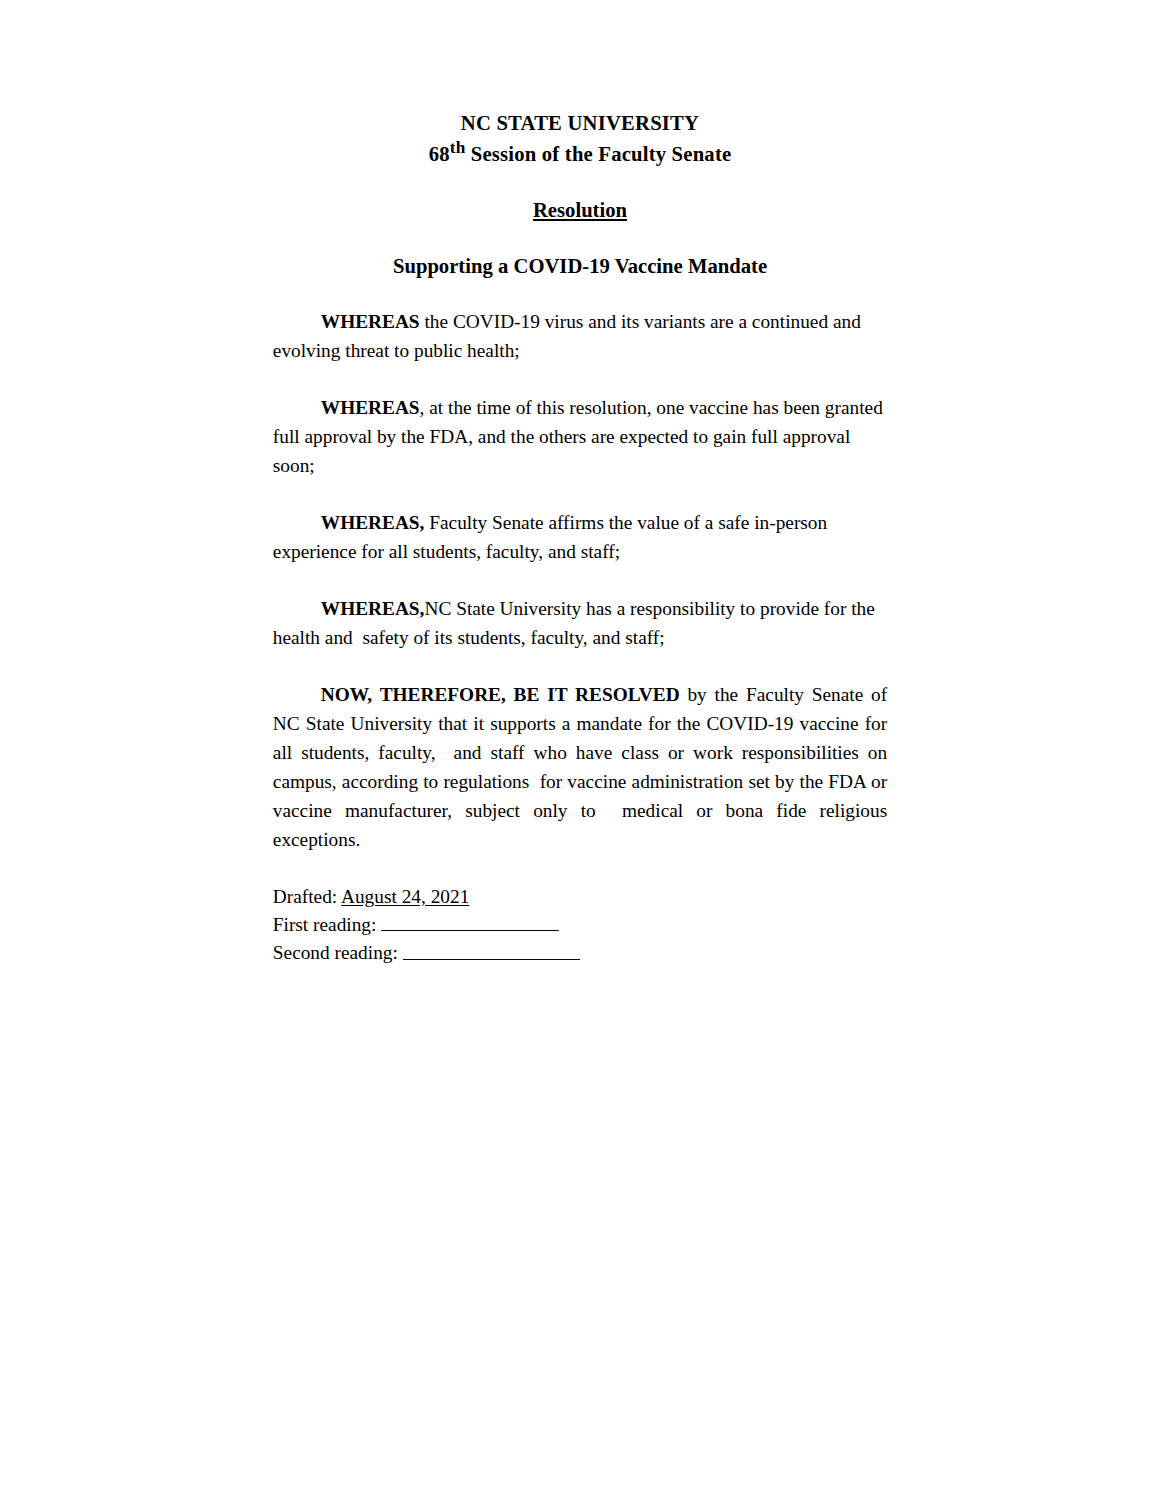NC STATE UNIVERSITY 68th Session of the Faculty Senate
Resolution
Supporting a COVID-19 Vaccine Mandate
WHEREAS the COVID-19 virus and its variants are a continued and evolving threat to public health;
WHEREAS, at the time of this resolution, one vaccine has been granted full approval by the FDA, and the others are expected to gain full approval soon;
WHEREAS, Faculty Senate affirms the value of a safe in-person experience for all students, faculty, and staff;
WHEREAS, NC State University has a responsibility to provide for the health and safety of its students, faculty, and staff;
NOW, THEREFORE, BE IT RESOLVED by the Faculty Senate of NC State University that it supports a mandate for the COVID-19 vaccine for all students, faculty, and staff who have class or work responsibilities on campus, according to regulations for vaccine administration set by the FDA or vaccine manufacturer, subject only to medical or bona fide religious exceptions.
Drafted: August 24, 2021 First reading: Second reading: